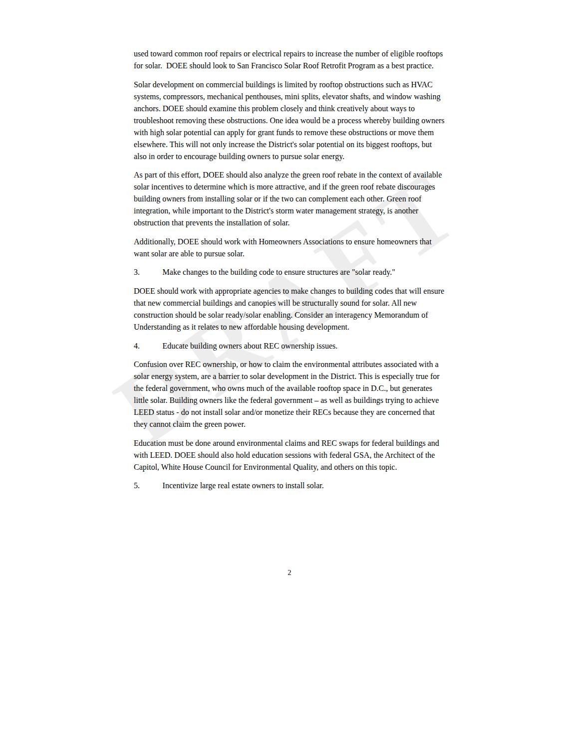DRAFT
used toward common roof repairs or electrical repairs to increase the number of eligible rooftops for solar. DOEE should look to San Francisco Solar Roof Retrofit Program as a best practice.
Solar development on commercial buildings is limited by rooftop obstructions such as HVAC systems, compressors, mechanical penthouses, mini splits, elevator shafts, and window washing anchors. DOEE should examine this problem closely and think creatively about ways to troubleshoot removing these obstructions. One idea would be a process whereby building owners with high solar potential can apply for grant funds to remove these obstructions or move them elsewhere. This will not only increase the District's solar potential on its biggest rooftops, but also in order to encourage building owners to pursue solar energy.
As part of this effort, DOEE should also analyze the green roof rebate in the context of available solar incentives to determine which is more attractive, and if the green roof rebate discourages building owners from installing solar or if the two can complement each other. Green roof integration, while important to the District's storm water management strategy, is another obstruction that prevents the installation of solar.
Additionally, DOEE should work with Homeowners Associations to ensure homeowners that want solar are able to pursue solar.
3. Make changes to the building code to ensure structures are "solar ready."
DOEE should work with appropriate agencies to make changes to building codes that will ensure that new commercial buildings and canopies will be structurally sound for solar. All new construction should be solar ready/solar enabling. Consider an interagency Memorandum of Understanding as it relates to new affordable housing development.
4. Educate building owners about REC ownership issues.
Confusion over REC ownership, or how to claim the environmental attributes associated with a solar energy system, are a barrier to solar development in the District. This is especially true for the federal government, who owns much of the available rooftop space in D.C., but generates little solar. Building owners like the federal government – as well as buildings trying to achieve LEED status - do not install solar and/or monetize their RECs because they are concerned that they cannot claim the green power.
Education must be done around environmental claims and REC swaps for federal buildings and with LEED. DOEE should also hold education sessions with federal GSA, the Architect of the Capitol, White House Council for Environmental Quality, and others on this topic.
5. Incentivize large real estate owners to install solar.
2